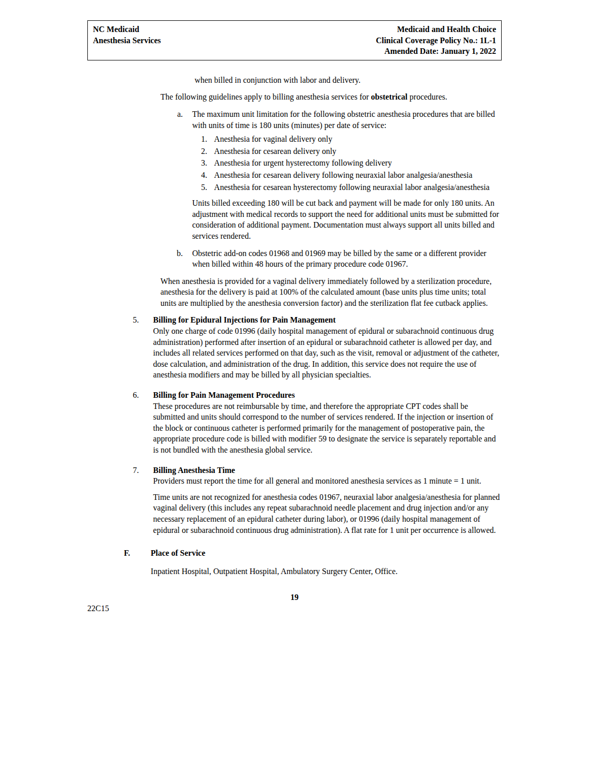| NC Medicaid | Medicaid and Health Choice |
| Anesthesia Services | Clinical Coverage Policy No.: 1L-1 |
| | Amended Date: January 1, 2022 |
when billed in conjunction with labor and delivery.
The following guidelines apply to billing anesthesia services for obstetrical procedures.
The maximum unit limitation for the following obstetric anesthesia procedures that are billed with units of time is 180 units (minutes) per date of service:
Anesthesia for vaginal delivery only
Anesthesia for cesarean delivery only
Anesthesia for urgent hysterectomy following delivery
Anesthesia for cesarean delivery following neuraxial labor analgesia/anesthesia
Anesthesia for cesarean hysterectomy following neuraxial labor analgesia/anesthesia
Units billed exceeding 180 will be cut back and payment will be made for only 180 units. An adjustment with medical records to support the need for additional units must be submitted for consideration of additional payment. Documentation must always support all units billed and services rendered.
Obstetric add-on codes 01968 and 01969 may be billed by the same or a different provider when billed within 48 hours of the primary procedure code 01967.
When anesthesia is provided for a vaginal delivery immediately followed by a sterilization procedure, anesthesia for the delivery is paid at 100% of the calculated amount (base units plus time units; total units are multiplied by the anesthesia conversion factor) and the sterilization flat fee cutback applies.
Billing for Epidural Injections for Pain Management
Only one charge of code 01996 (daily hospital management of epidural or subarachnoid continuous drug administration) performed after insertion of an epidural or subarachnoid catheter is allowed per day, and includes all related services performed on that day, such as the visit, removal or adjustment of the catheter, dose calculation, and administration of the drug. In addition, this service does not require the use of anesthesia modifiers and may be billed by all physician specialties.
Billing for Pain Management Procedures
These procedures are not reimbursable by time, and therefore the appropriate CPT codes shall be submitted and units should correspond to the number of services rendered. If the injection or insertion of the block or continuous catheter is performed primarily for the management of postoperative pain, the appropriate procedure code is billed with modifier 59 to designate the service is separately reportable and is not bundled with the anesthesia global service.
Billing Anesthesia Time
Providers must report the time for all general and monitored anesthesia services as 1 minute = 1 unit.
Time units are not recognized for anesthesia codes 01967, neuraxial labor analgesia/anesthesia for planned vaginal delivery (this includes any repeat subarachnoid needle placement and drug injection and/or any necessary replacement of an epidural catheter during labor), or 01996 (daily hospital management of epidural or subarachnoid continuous drug administration). A flat rate for 1 unit per occurrence is allowed.
F. Place of Service
Inpatient Hospital, Outpatient Hospital, Ambulatory Surgery Center, Office.
19
22C15